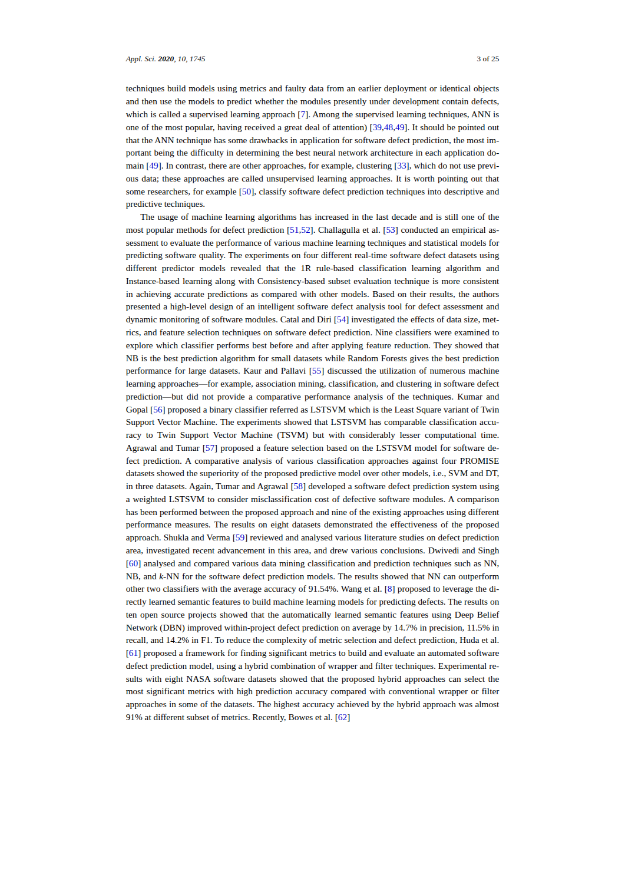Appl. Sci. 2020, 10, 1745 3 of 25
techniques build models using metrics and faulty data from an earlier deployment or identical objects and then use the models to predict whether the modules presently under development contain defects, which is called a supervised learning approach [7]. Among the supervised learning techniques, ANN is one of the most popular, having received a great deal of attention) [39,48,49]. It should be pointed out that the ANN technique has some drawbacks in application for software defect prediction, the most important being the difficulty in determining the best neural network architecture in each application domain [49]. In contrast, there are other approaches, for example, clustering [33], which do not use previous data; these approaches are called unsupervised learning approaches. It is worth pointing out that some researchers, for example [50], classify software defect prediction techniques into descriptive and predictive techniques.
The usage of machine learning algorithms has increased in the last decade and is still one of the most popular methods for defect prediction [51,52]. Challagulla et al. [53] conducted an empirical assessment to evaluate the performance of various machine learning techniques and statistical models for predicting software quality. The experiments on four different real-time software defect datasets using different predictor models revealed that the 1R rule-based classification learning algorithm and Instance-based learning along with Consistency-based subset evaluation technique is more consistent in achieving accurate predictions as compared with other models. Based on their results, the authors presented a high-level design of an intelligent software defect analysis tool for defect assessment and dynamic monitoring of software modules. Catal and Diri [54] investigated the effects of data size, metrics, and feature selection techniques on software defect prediction. Nine classifiers were examined to explore which classifier performs best before and after applying feature reduction. They showed that NB is the best prediction algorithm for small datasets while Random Forests gives the best prediction performance for large datasets. Kaur and Pallavi [55] discussed the utilization of numerous machine learning approaches—for example, association mining, classification, and clustering in software defect prediction—but did not provide a comparative performance analysis of the techniques. Kumar and Gopal [56] proposed a binary classifier referred as LSTSVM which is the Least Square variant of Twin Support Vector Machine. The experiments showed that LSTSVM has comparable classification accuracy to Twin Support Vector Machine (TSVM) but with considerably lesser computational time. Agrawal and Tumar [57] proposed a feature selection based on the LSTSVM model for software defect prediction. A comparative analysis of various classification approaches against four PROMISE datasets showed the superiority of the proposed predictive model over other models, i.e., SVM and DT, in three datasets. Again, Tumar and Agrawal [58] developed a software defect prediction system using a weighted LSTSVM to consider misclassification cost of defective software modules. A comparison has been performed between the proposed approach and nine of the existing approaches using different performance measures. The results on eight datasets demonstrated the effectiveness of the proposed approach. Shukla and Verma [59] reviewed and analysed various literature studies on defect prediction area, investigated recent advancement in this area, and drew various conclusions. Dwivedi and Singh [60] analysed and compared various data mining classification and prediction techniques such as NN, NB, and k-NN for the software defect prediction models. The results showed that NN can outperform other two classifiers with the average accuracy of 91.54%. Wang et al. [8] proposed to leverage the directly learned semantic features to build machine learning models for predicting defects. The results on ten open source projects showed that the automatically learned semantic features using Deep Belief Network (DBN) improved within-project defect prediction on average by 14.7% in precision, 11.5% in recall, and 14.2% in F1. To reduce the complexity of metric selection and defect prediction, Huda et al. [61] proposed a framework for finding significant metrics to build and evaluate an automated software defect prediction model, using a hybrid combination of wrapper and filter techniques. Experimental results with eight NASA software datasets showed that the proposed hybrid approaches can select the most significant metrics with high prediction accuracy compared with conventional wrapper or filter approaches in some of the datasets. The highest accuracy achieved by the hybrid approach was almost 91% at different subset of metrics. Recently, Bowes et al. [62]